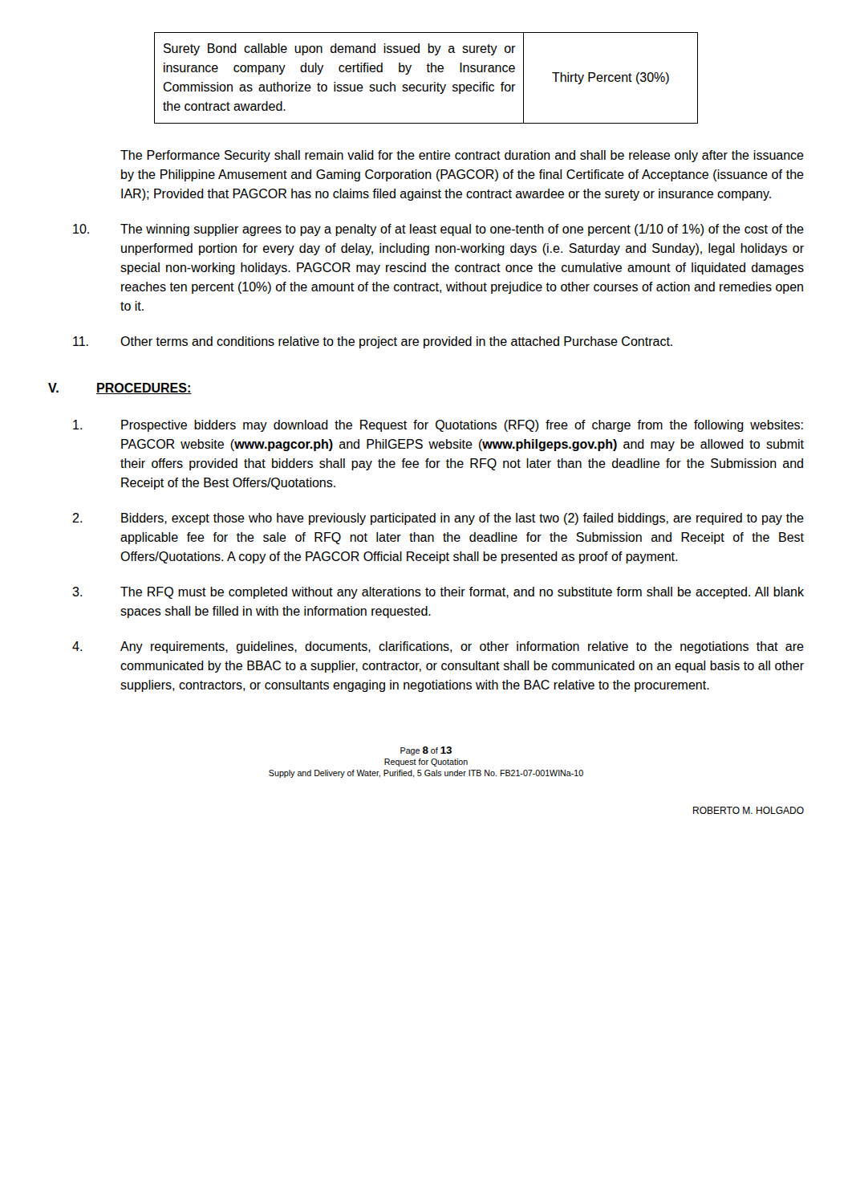| Surety Bond callable upon demand issued by a surety or insurance company duly certified by the Insurance Commission as authorize to issue such security specific for the contract awarded. | Thirty Percent (30%) |
The Performance Security shall remain valid for the entire contract duration and shall be release only after the issuance by the Philippine Amusement and Gaming Corporation (PAGCOR) of the final Certificate of Acceptance (issuance of the IAR); Provided that PAGCOR has no claims filed against the contract awardee or the surety or insurance company.
10. The winning supplier agrees to pay a penalty of at least equal to one-tenth of one percent (1/10 of 1%) of the cost of the unperformed portion for every day of delay, including non-working days (i.e. Saturday and Sunday), legal holidays or special non-working holidays. PAGCOR may rescind the contract once the cumulative amount of liquidated damages reaches ten percent (10%) of the amount of the contract, without prejudice to other courses of action and remedies open to it.
11. Other terms and conditions relative to the project are provided in the attached Purchase Contract.
V. PROCEDURES:
1. Prospective bidders may download the Request for Quotations (RFQ) free of charge from the following websites: PAGCOR website (www.pagcor.ph) and PhilGEPS website (www.philgeps.gov.ph) and may be allowed to submit their offers provided that bidders shall pay the fee for the RFQ not later than the deadline for the Submission and Receipt of the Best Offers/Quotations.
2. Bidders, except those who have previously participated in any of the last two (2) failed biddings, are required to pay the applicable fee for the sale of RFQ not later than the deadline for the Submission and Receipt of the Best Offers/Quotations. A copy of the PAGCOR Official Receipt shall be presented as proof of payment.
3. The RFQ must be completed without any alterations to their format, and no substitute form shall be accepted. All blank spaces shall be filled in with the information requested.
4. Any requirements, guidelines, documents, clarifications, or other information relative to the negotiations that are communicated by the BBAC to a supplier, contractor, or consultant shall be communicated on an equal basis to all other suppliers, contractors, or consultants engaging in negotiations with the BAC relative to the procurement.
Page 8 of 13
Request for Quotation
Supply and Delivery of Water, Purified, 5 Gals under ITB No. FB21-07-001WINa-10
ROBERTO M. HOLGADO